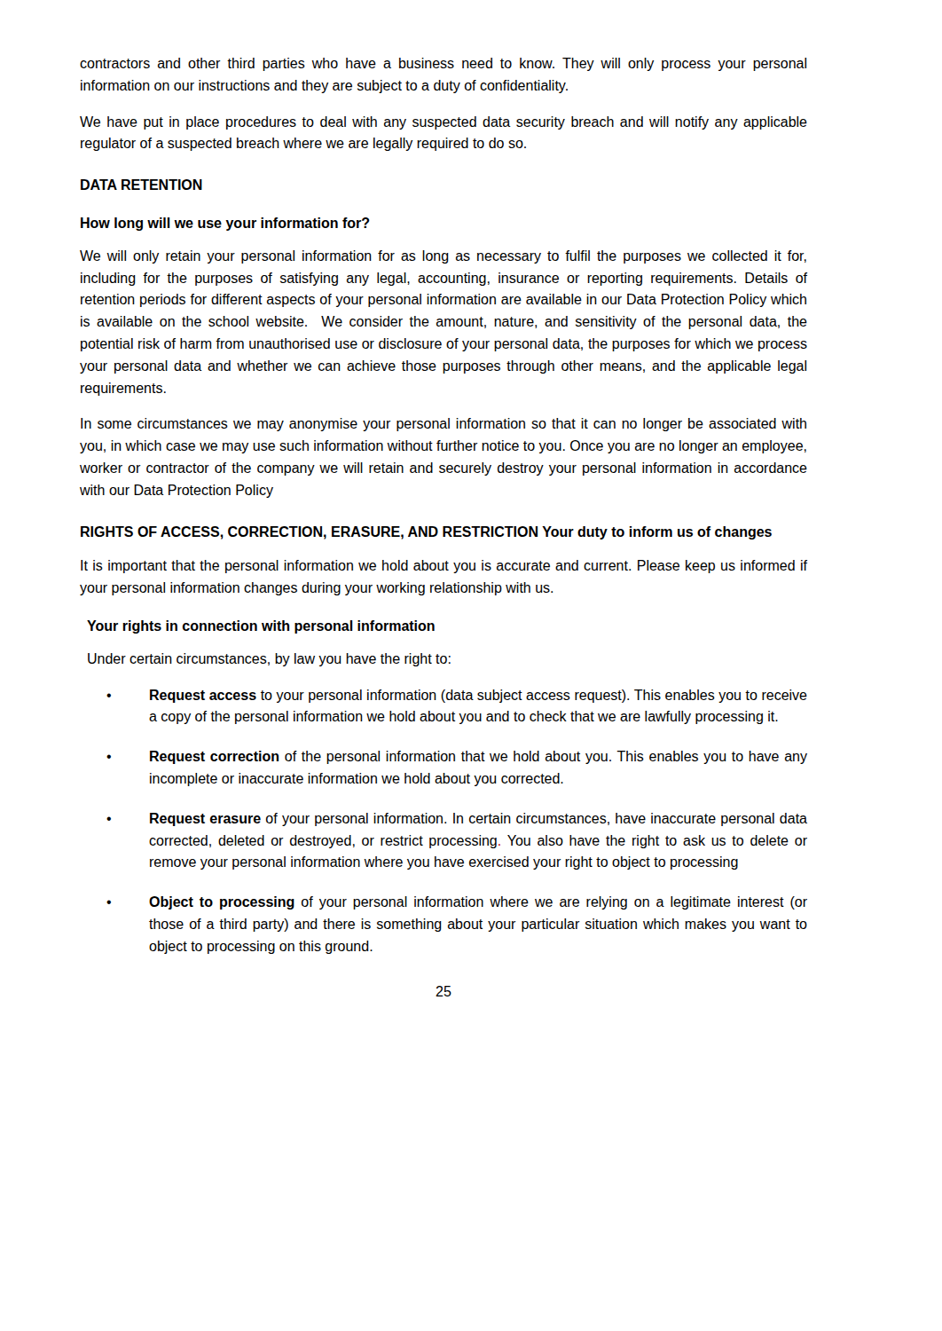contractors and other third parties who have a business need to know. They will only process your personal information on our instructions and they are subject to a duty of confidentiality.
We have put in place procedures to deal with any suspected data security breach and will notify any applicable regulator of a suspected breach where we are legally required to do so.
DATA RETENTION
How long will we use your information for?
We will only retain your personal information for as long as necessary to fulfil the purposes we collected it for, including for the purposes of satisfying any legal, accounting, insurance or reporting requirements. Details of retention periods for different aspects of your personal information are available in our Data Protection Policy which is available on the school website. We consider the amount, nature, and sensitivity of the personal data, the potential risk of harm from unauthorised use or disclosure of your personal data, the purposes for which we process your personal data and whether we can achieve those purposes through other means, and the applicable legal requirements.
In some circumstances we may anonymise your personal information so that it can no longer be associated with you, in which case we may use such information without further notice to you. Once you are no longer an employee, worker or contractor of the company we will retain and securely destroy your personal information in accordance with our Data Protection Policy
RIGHTS OF ACCESS, CORRECTION, ERASURE, AND RESTRICTION Your duty to inform us of changes
It is important that the personal information we hold about you is accurate and current. Please keep us informed if your personal information changes during your working relationship with us.
Your rights in connection with personal information
Under certain circumstances, by law you have the right to:
Request access to your personal information (data subject access request). This enables you to receive a copy of the personal information we hold about you and to check that we are lawfully processing it.
Request correction of the personal information that we hold about you. This enables you to have any incomplete or inaccurate information we hold about you corrected.
Request erasure of your personal information. In certain circumstances, have inaccurate personal data corrected, deleted or destroyed, or restrict processing. You also have the right to ask us to delete or remove your personal information where you have exercised your right to object to processing
Object to processing of your personal information where we are relying on a legitimate interest (or those of a third party) and there is something about your particular situation which makes you want to object to processing on this ground.
25